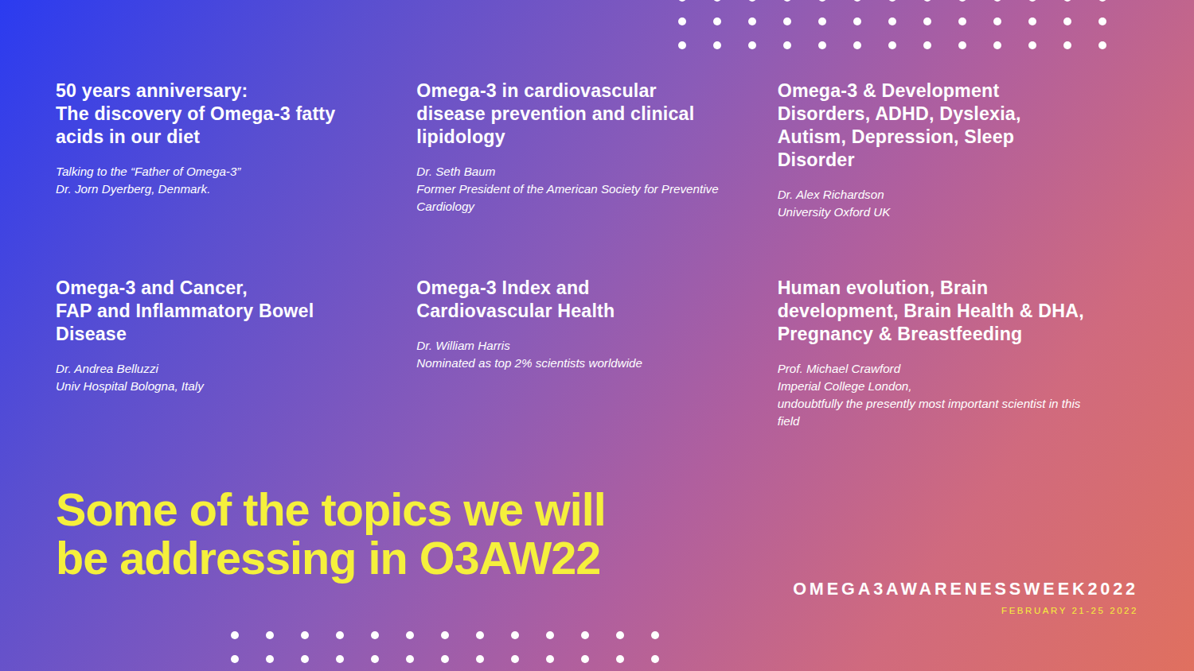50 years anniversary:
The discovery of Omega-3 fatty acids in our diet
Talking to the “Father of Omega-3”
Dr. Jorn Dyerberg, Denmark.
Omega-3 in cardiovascular disease prevention and clinical lipidology
Dr. Seth Baum
Former President of the American Society for Preventive Cardiology
Omega-3 & Development Disorders, ADHD, Dyslexia, Autism, Depression, Sleep Disorder
Dr. Alex Richardson
University Oxford UK
Omega-3 and Cancer,
FAP and Inflammatory Bowel Disease
Dr. Andrea Belluzzi
Univ Hospital Bologna, Italy
Omega-3 Index and Cardiovascular Health
Dr. William Harris
Nominated as top 2% scientists worldwide
Human evolution, Brain development, Brain Health & DHA, Pregnancy & Breastfeeding
Prof. Michael Crawford
Imperial College London,
undoubtfully the presently most important scientist in this field
Some of the topics we will be addressing in O3AW22
OMEGA3AWARENESSWEEK2022
FEBRUARY 21-25 2022